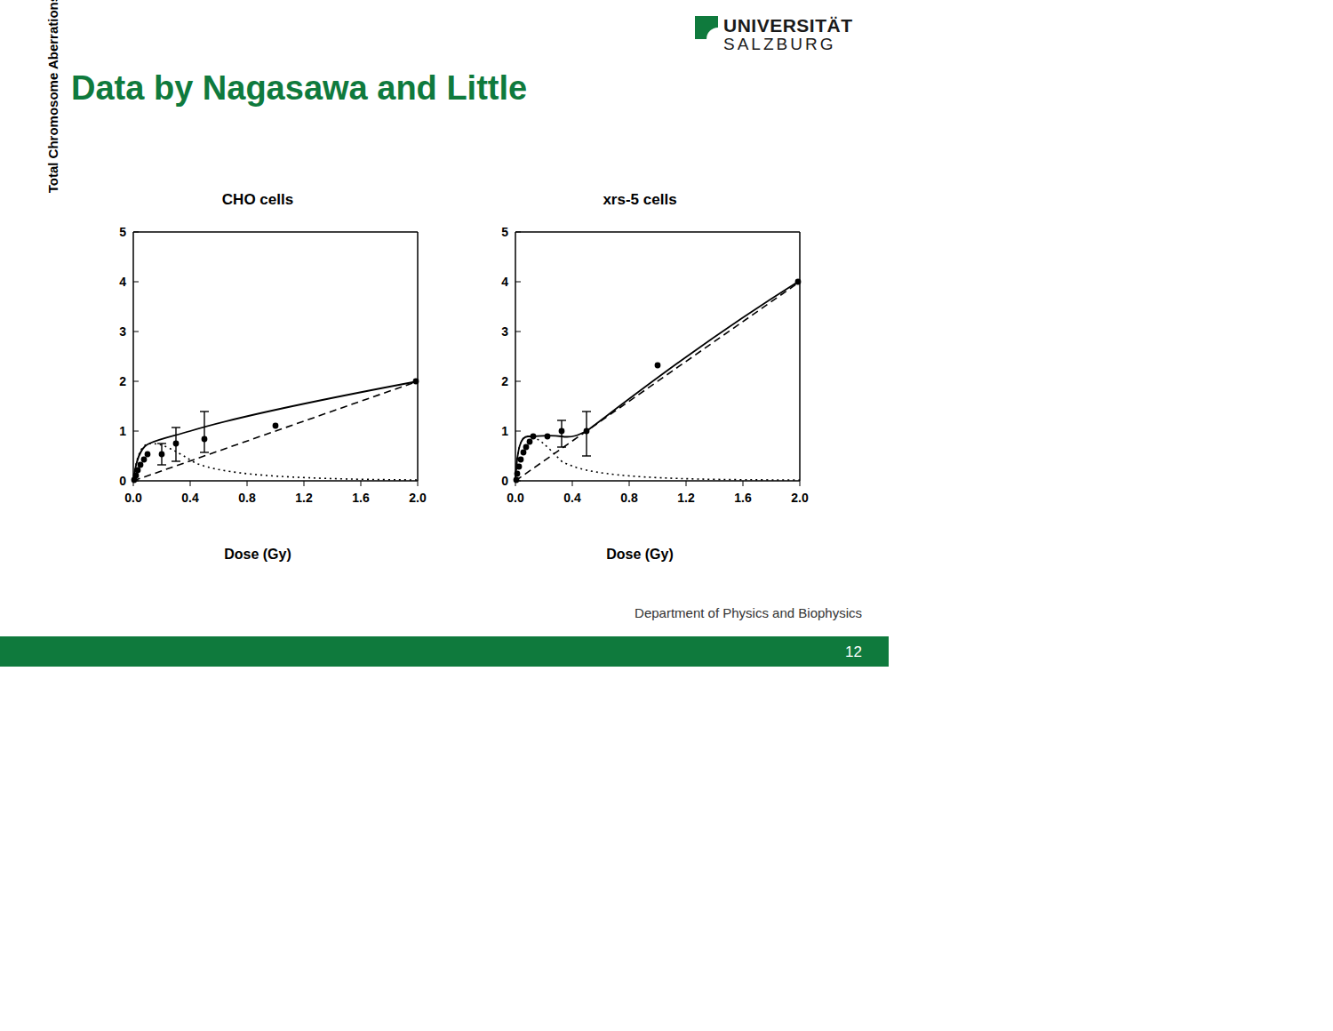UNIVERSITÄT
SALZBURG
Data by Nagasawa and Little
CHO cells
Total Chromosome Aberrations per Cell
0 1 2 3 4 5 0.0 0.4 0.8 1.2 1.6 2.0
Dose (Gy)
xrs-5 cells
0 1 2 3 4 5 0.0 0.4 0.8 1.2 1.6 2.0
Dose (Gy)
Department of Physics and Biophysics
12